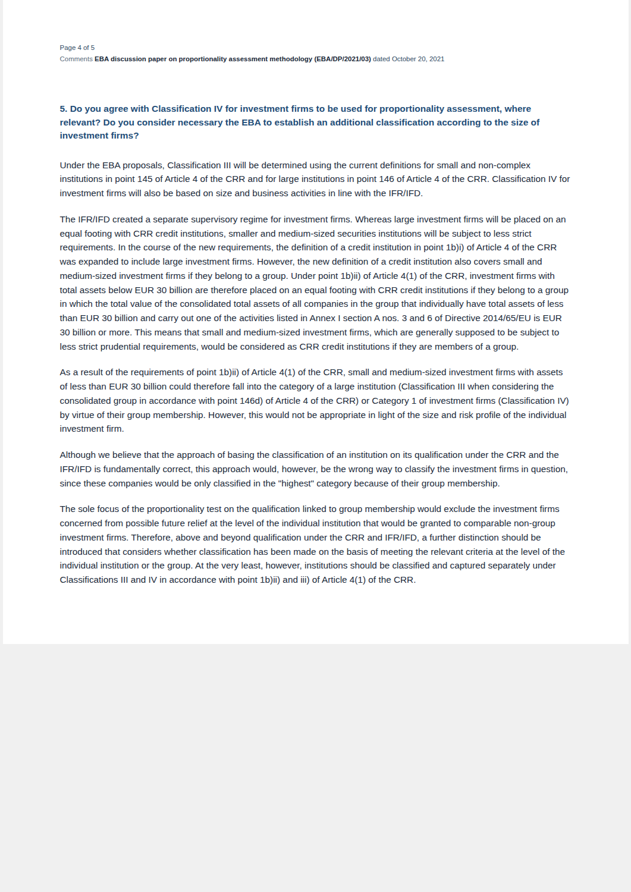Page 4 of 5
Comments EBA discussion paper on proportionality assessment methodology (EBA/DP/2021/03) dated October 20, 2021
5. Do you agree with Classification IV for investment firms to be used for proportionality assessment, where relevant? Do you consider necessary the EBA to establish an additional classification according to the size of investment firms?
Under the EBA proposals, Classification III will be determined using the current definitions for small and non-complex institutions in point 145 of Article 4 of the CRR and for large institutions in point 146 of Article 4 of the CRR. Classification IV for investment firms will also be based on size and business activities in line with the IFR/IFD.
The IFR/IFD created a separate supervisory regime for investment firms. Whereas large investment firms will be placed on an equal footing with CRR credit institutions, smaller and medium-sized securities institutions will be subject to less strict requirements. In the course of the new requirements, the definition of a credit institution in point 1b)i) of Article 4 of the CRR was expanded to include large investment firms. However, the new definition of a credit institution also covers small and medium-sized investment firms if they belong to a group. Under point 1b)ii) of Article 4(1) of the CRR, investment firms with total assets below EUR 30 billion are therefore placed on an equal footing with CRR credit institutions if they belong to a group in which the total value of the consolidated total assets of all companies in the group that individually have total assets of less than EUR 30 billion and carry out one of the activities listed in Annex I section A nos. 3 and 6 of Directive 2014/65/EU is EUR 30 billion or more. This means that small and medium-sized investment firms, which are generally supposed to be subject to less strict prudential requirements, would be considered as CRR credit institutions if they are members of a group.
As a result of the requirements of point 1b)ii) of Article 4(1) of the CRR, small and medium-sized investment firms with assets of less than EUR 30 billion could therefore fall into the category of a large institution (Classification III when considering the consolidated group in accordance with point 146d) of Article 4 of the CRR) or Category 1 of investment firms (Classification IV) by virtue of their group membership. However, this would not be appropriate in light of the size and risk profile of the individual investment firm.
Although we believe that the approach of basing the classification of an institution on its qualification under the CRR and the IFR/IFD is fundamentally correct, this approach would, however, be the wrong way to classify the investment firms in question, since these companies would be only classified in the "highest" category because of their group membership.
The sole focus of the proportionality test on the qualification linked to group membership would exclude the investment firms concerned from possible future relief at the level of the individual institution that would be granted to comparable non-group investment firms. Therefore, above and beyond qualification under the CRR and IFR/IFD, a further distinction should be introduced that considers whether classification has been made on the basis of meeting the relevant criteria at the level of the individual institution or the group. At the very least, however, institutions should be classified and captured separately under Classifications III and IV in accordance with point 1b)ii) and iii) of Article 4(1) of the CRR.